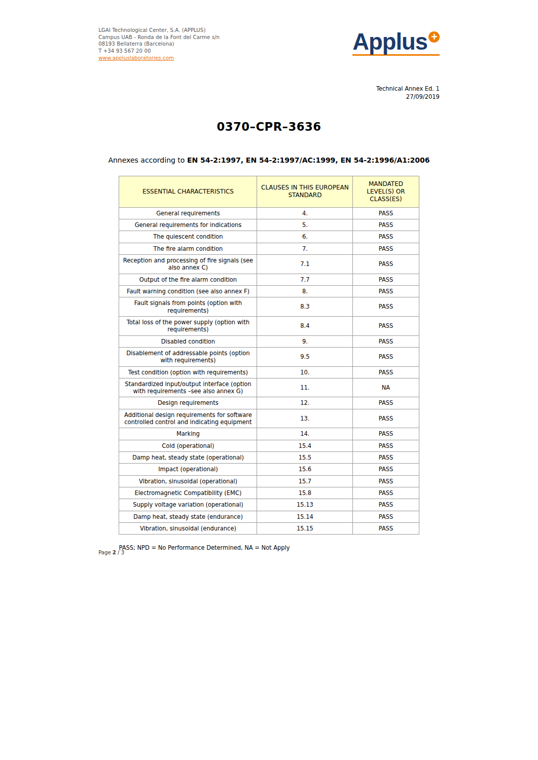LGAI Technological Center, S.A. (APPLUS)
Campus UAB - Ronda de la Font del Carme s/n
08193 Bellaterra (Barcelona)
T +34 93 567 20 00
www.appluslaboratories.com
Applus+
Technical Annex Ed. 1
27/09/2019
0370–CPR–3636
Annexes according to EN 54-2:1997, EN 54-2:1997/AC:1999, EN 54-2:1996/A1:2006
| ESSENTIAL CHARACTERISTICS | CLAUSES IN THIS EUROPEAN STANDARD | MANDATED LEVEL(S) OR CLASS(ES) |
| --- | --- | --- |
| General requirements | 4. | PASS |
| General requirements for indications | 5. | PASS |
| The quiescent condition | 6. | PASS |
| The fire alarm condition | 7. | PASS |
| Reception and processing of fire signals (see also annex C) | 7.1 | PASS |
| Output of the fire alarm condition | 7.7 | PASS |
| Fault warning condition (see also annex F) | 8. | PASS |
| Fault signals from points (option with requirements) | 8.3 | PASS |
| Total loss of the power supply (option with requirements) | 8.4 | PASS |
| Disabled condition | 9. | PASS |
| Disablement of addressable points (option with requirements) | 9.5 | PASS |
| Test condition (option with requirements) | 10. | PASS |
| Standardized input/output interface (option with requirements –see also annex G) | 11. | NA |
| Design requirements | 12. | PASS |
| Additional design requirements for software controlled control and indicating equipment | 13. | PASS |
| Marking | 14. | PASS |
| Cold (operational) | 15.4 | PASS |
| Damp heat, steady state (operational) | 15.5 | PASS |
| Impact (operational) | 15.6 | PASS |
| Vibration, sinusoidal (operational) | 15.7 | PASS |
| Electromagnetic Compatibility (EMC) | 15.8 | PASS |
| Supply voltage variation (operational) | 15.13 | PASS |
| Damp heat, steady state (endurance) | 15.14 | PASS |
| Vibration, sinusoidal (endurance) | 15.15 | PASS |
PASS; NPD = No Performance Determined, NA = Not Apply
Page 2 / 3